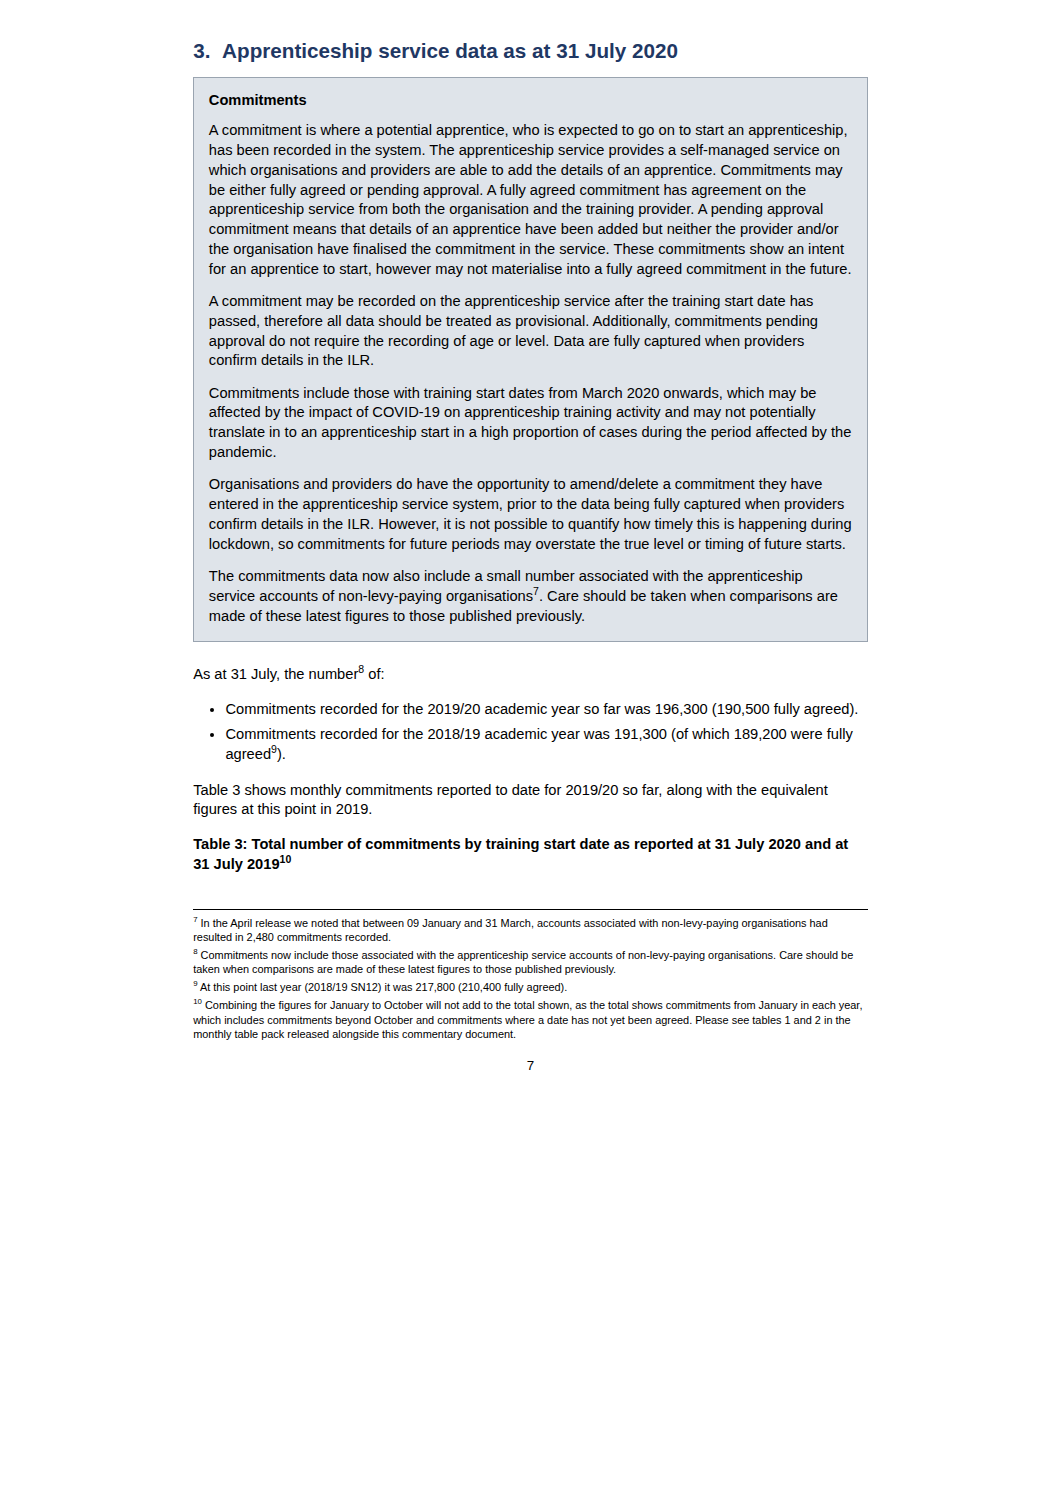3. Apprenticeship service data as at 31 July 2020
Commitments
A commitment is where a potential apprentice, who is expected to go on to start an apprenticeship, has been recorded in the system. The apprenticeship service provides a self-managed service on which organisations and providers are able to add the details of an apprentice. Commitments may be either fully agreed or pending approval. A fully agreed commitment has agreement on the apprenticeship service from both the organisation and the training provider. A pending approval commitment means that details of an apprentice have been added but neither the provider and/or the organisation have finalised the commitment in the service. These commitments show an intent for an apprentice to start, however may not materialise into a fully agreed commitment in the future.
A commitment may be recorded on the apprenticeship service after the training start date has passed, therefore all data should be treated as provisional. Additionally, commitments pending approval do not require the recording of age or level. Data are fully captured when providers confirm details in the ILR.
Commitments include those with training start dates from March 2020 onwards, which may be affected by the impact of COVID-19 on apprenticeship training activity and may not potentially translate in to an apprenticeship start in a high proportion of cases during the period affected by the pandemic.
Organisations and providers do have the opportunity to amend/delete a commitment they have entered in the apprenticeship service system, prior to the data being fully captured when providers confirm details in the ILR. However, it is not possible to quantify how timely this is happening during lockdown, so commitments for future periods may overstate the true level or timing of future starts.
The commitments data now also include a small number associated with the apprenticeship service accounts of non-levy-paying organisations7. Care should be taken when comparisons are made of these latest figures to those published previously.
As at 31 July, the number8 of:
Commitments recorded for the 2019/20 academic year so far was 196,300 (190,500 fully agreed).
Commitments recorded for the 2018/19 academic year was 191,300 (of which 189,200 were fully agreed9).
Table 3 shows monthly commitments reported to date for 2019/20 so far, along with the equivalent figures at this point in 2019.
Table 3: Total number of commitments by training start date as reported at 31 July 2020 and at 31 July 201910
7 In the April release we noted that between 09 January and 31 March, accounts associated with non-levy-paying organisations had resulted in 2,480 commitments recorded.
8 Commitments now include those associated with the apprenticeship service accounts of non-levy-paying organisations. Care should be taken when comparisons are made of these latest figures to those published previously.
9 At this point last year (2018/19 SN12) it was 217,800 (210,400 fully agreed).
10 Combining the figures for January to October will not add to the total shown, as the total shows commitments from January in each year, which includes commitments beyond October and commitments where a date has not yet been agreed. Please see tables 1 and 2 in the monthly table pack released alongside this commentary document.
7